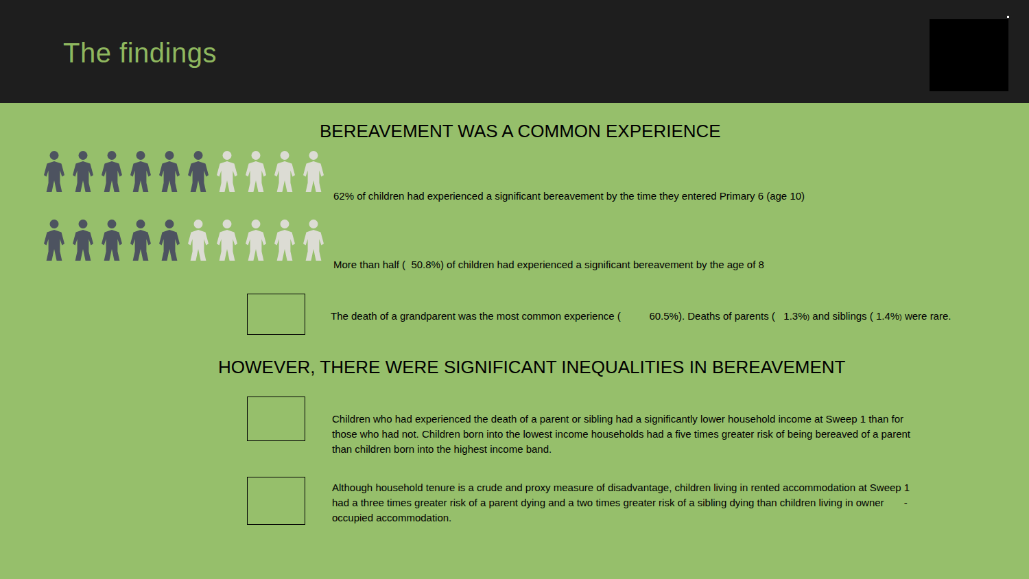The findings
BEREAVEMENT WAS A COMMON EXPERIENCE
62% of children had experienced a significant bereavement by the time they entered Primary 6 (age 10)
More than half ( 50.8%) of children had experienced a significant bereavement by the age of 8
The death of a grandparent was the most common experience ( 60.5%). Deaths of parents ( 1.3%) and siblings ( 1.4%) were rare.
HOWEVER, THERE WERE SIGNIFICANT INEQUALITIES IN BEREAVEMENT
Children who had experienced the death of a parent or sibling had a significantly lower household income at Sweep 1 than for those who had not. Children born into the lowest income households had a five times greater risk of being bereaved of a parent than children born into the highest income band.
Although household tenure is a crude and proxy measure of disadvantage, children living in rented accommodation at Sweep 1 had a three times greater risk of a parent dying and a two times greater risk of a sibling dying than children living in owner - occupied accommodation.